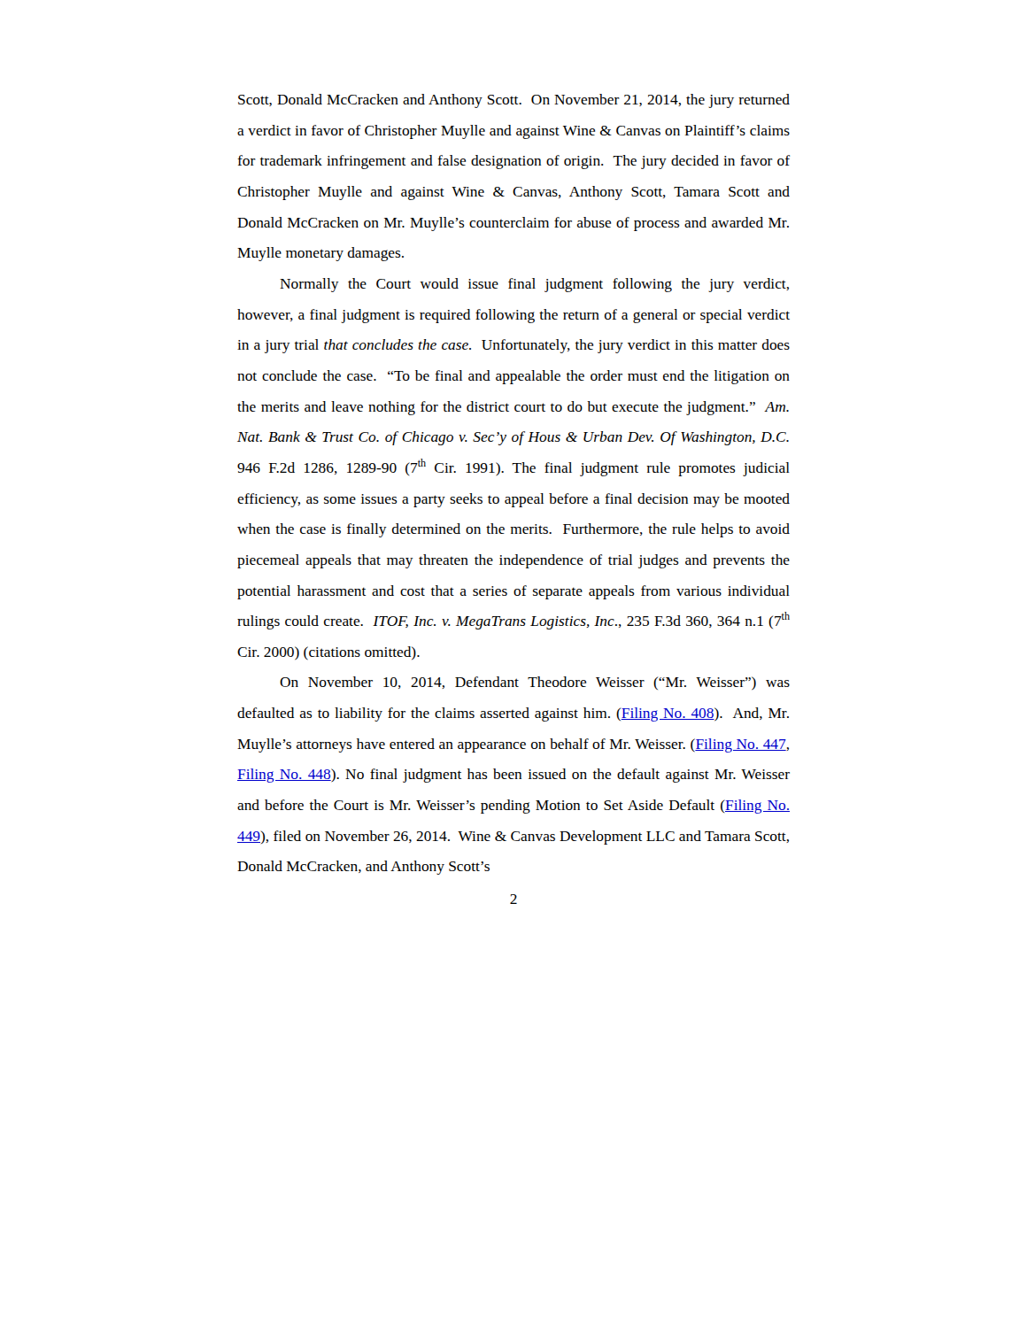Scott, Donald McCracken and Anthony Scott. On November 21, 2014, the jury returned a verdict in favor of Christopher Muylle and against Wine & Canvas on Plaintiff’s claims for trademark infringement and false designation of origin. The jury decided in favor of Christopher Muylle and against Wine & Canvas, Anthony Scott, Tamara Scott and Donald McCracken on Mr. Muylle’s counterclaim for abuse of process and awarded Mr. Muylle monetary damages.
Normally the Court would issue final judgment following the jury verdict, however, a final judgment is required following the return of a general or special verdict in a jury trial that concludes the case. Unfortunately, the jury verdict in this matter does not conclude the case. “To be final and appealable the order must end the litigation on the merits and leave nothing for the district court to do but execute the judgment.” Am. Nat. Bank & Trust Co. of Chicago v. Sec’y of Hous & Urban Dev. Of Washington, D.C. 946 F.2d 1286, 1289-90 (7th Cir. 1991). The final judgment rule promotes judicial efficiency, as some issues a party seeks to appeal before a final decision may be mooted when the case is finally determined on the merits. Furthermore, the rule helps to avoid piecemeal appeals that may threaten the independence of trial judges and prevents the potential harassment and cost that a series of separate appeals from various individual rulings could create. ITOF, Inc. v. MegaTrans Logistics, Inc., 235 F.3d 360, 364 n.1 (7th Cir. 2000) (citations omitted).
On November 10, 2014, Defendant Theodore Weisser (“Mr. Weisser”) was defaulted as to liability for the claims asserted against him. (Filing No. 408). And, Mr. Muylle’s attorneys have entered an appearance on behalf of Mr. Weisser. (Filing No. 447, Filing No. 448). No final judgment has been issued on the default against Mr. Weisser and before the Court is Mr. Weisser’s pending Motion to Set Aside Default (Filing No. 449), filed on November 26, 2014. Wine & Canvas Development LLC and Tamara Scott, Donald McCracken, and Anthony Scott’s
2